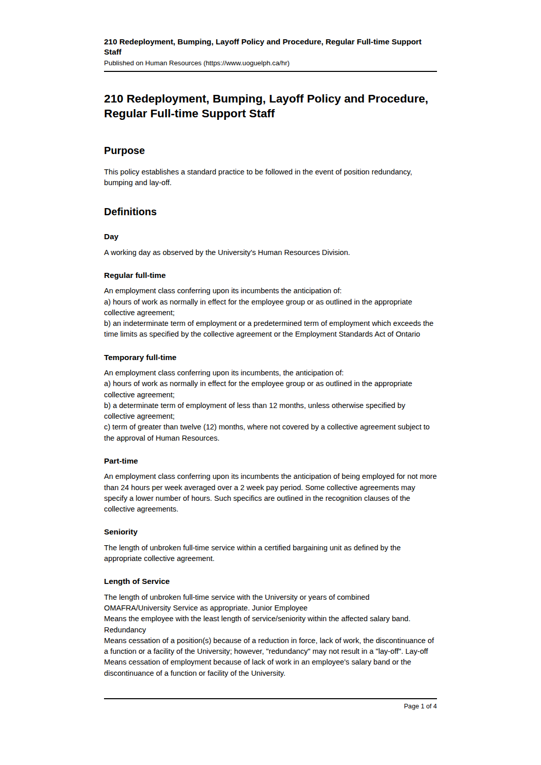210 Redeployment, Bumping, Layoff Policy and Procedure, Regular Full-time Support Staff
Published on Human Resources (https://www.uoguelph.ca/hr)
210 Redeployment, Bumping, Layoff Policy and Procedure, Regular Full-time Support Staff
Purpose
This policy establishes a standard practice to be followed in the event of position redundancy, bumping and lay-off.
Definitions
Day
A working day as observed by the University's Human Resources Division.
Regular full-time
An employment class conferring upon its incumbents the anticipation of:
a) hours of work as normally in effect for the employee group or as outlined in the appropriate collective agreement;
b) an indeterminate term of employment or a predetermined term of employment which exceeds the time limits as specified by the collective agreement or the Employment Standards Act of Ontario
Temporary full-time
An employment class conferring upon its incumbents, the anticipation of:
a) hours of work as normally in effect for the employee group or as outlined in the appropriate collective agreement;
b) a determinate term of employment of less than 12 months, unless otherwise specified by collective agreement;
c) term of greater than twelve (12) months, where not covered by a collective agreement subject to the approval of Human Resources.
Part-time
An employment class conferring upon its incumbents the anticipation of being employed for not more than 24 hours per week averaged over a 2 week pay period. Some collective agreements may specify a lower number of hours. Such specifics are outlined in the recognition clauses of the collective agreements.
Seniority
The length of unbroken full-time service within a certified bargaining unit as defined by the appropriate collective agreement.
Length of Service
The length of unbroken full-time service with the University or years of combined OMAFRA/University Service as appropriate. Junior Employee
Means the employee with the least length of service/seniority within the affected salary band. Redundancy
Means cessation of a position(s) because of a reduction in force, lack of work, the discontinuance of a function or a facility of the University; however, "redundancy" may not result in a "lay-off". Lay-off
Means cessation of employment because of lack of work in an employee's salary band or the discontinuance of a function or facility of the University.
Page 1 of 4